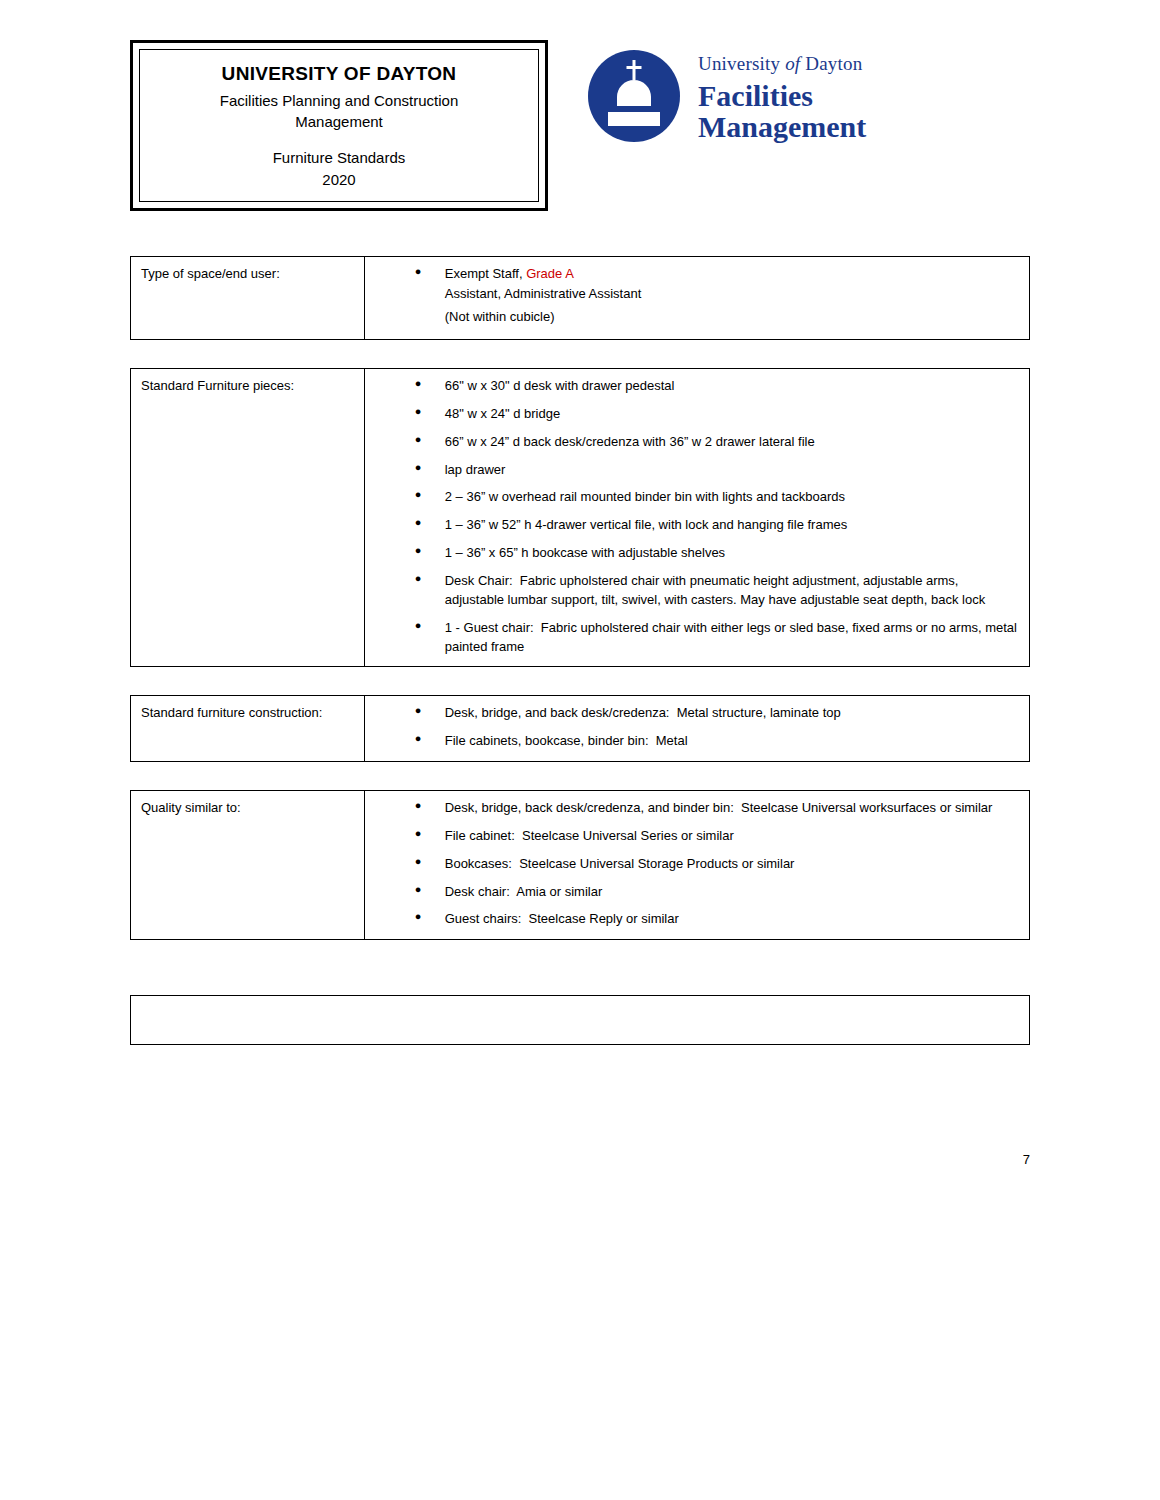UNIVERSITY OF DAYTON
Facilities Planning and Construction
Management
Furniture Standards
2020
University of Dayton
Facilities
Management
| Type of space/end user: | Exempt Staff, Grade A Assistant, Administrative Assistant (Not within cubicle) |
| Standard Furniture pieces: | 66" w x 30" d desk with drawer pedestal 48" w x 24" d bridge 66” w x 24” d back desk/credenza with 36” w 2 drawer lateral file lap drawer 2 – 36” w overhead rail mounted binder bin with lights and tackboards 1 – 36” w 52” h 4-drawer vertical file, with lock and hanging file frames 1 – 36” x 65” h bookcase with adjustable shelves Desk Chair: Fabric upholstered chair with pneumatic height adjustment, adjustable arms, adjustable lumbar support, tilt, swivel, with casters. May have adjustable seat depth, back lock 1 - Guest chair: Fabric upholstered chair with either legs or sled base, fixed arms or no arms, metal painted frame |
| Standard furniture construction: | Desk, bridge, and back desk/credenza: Metal structure, laminate top File cabinets, bookcase, binder bin: Metal |
| Quality similar to: | Desk, bridge, back desk/credenza, and binder bin: Steelcase Universal worksurfaces or similar File cabinet: Steelcase Universal Series or similar Bookcases: Steelcase Universal Storage Products or similar Desk chair: Amia or similar Guest chairs: Steelcase Reply or similar |
7